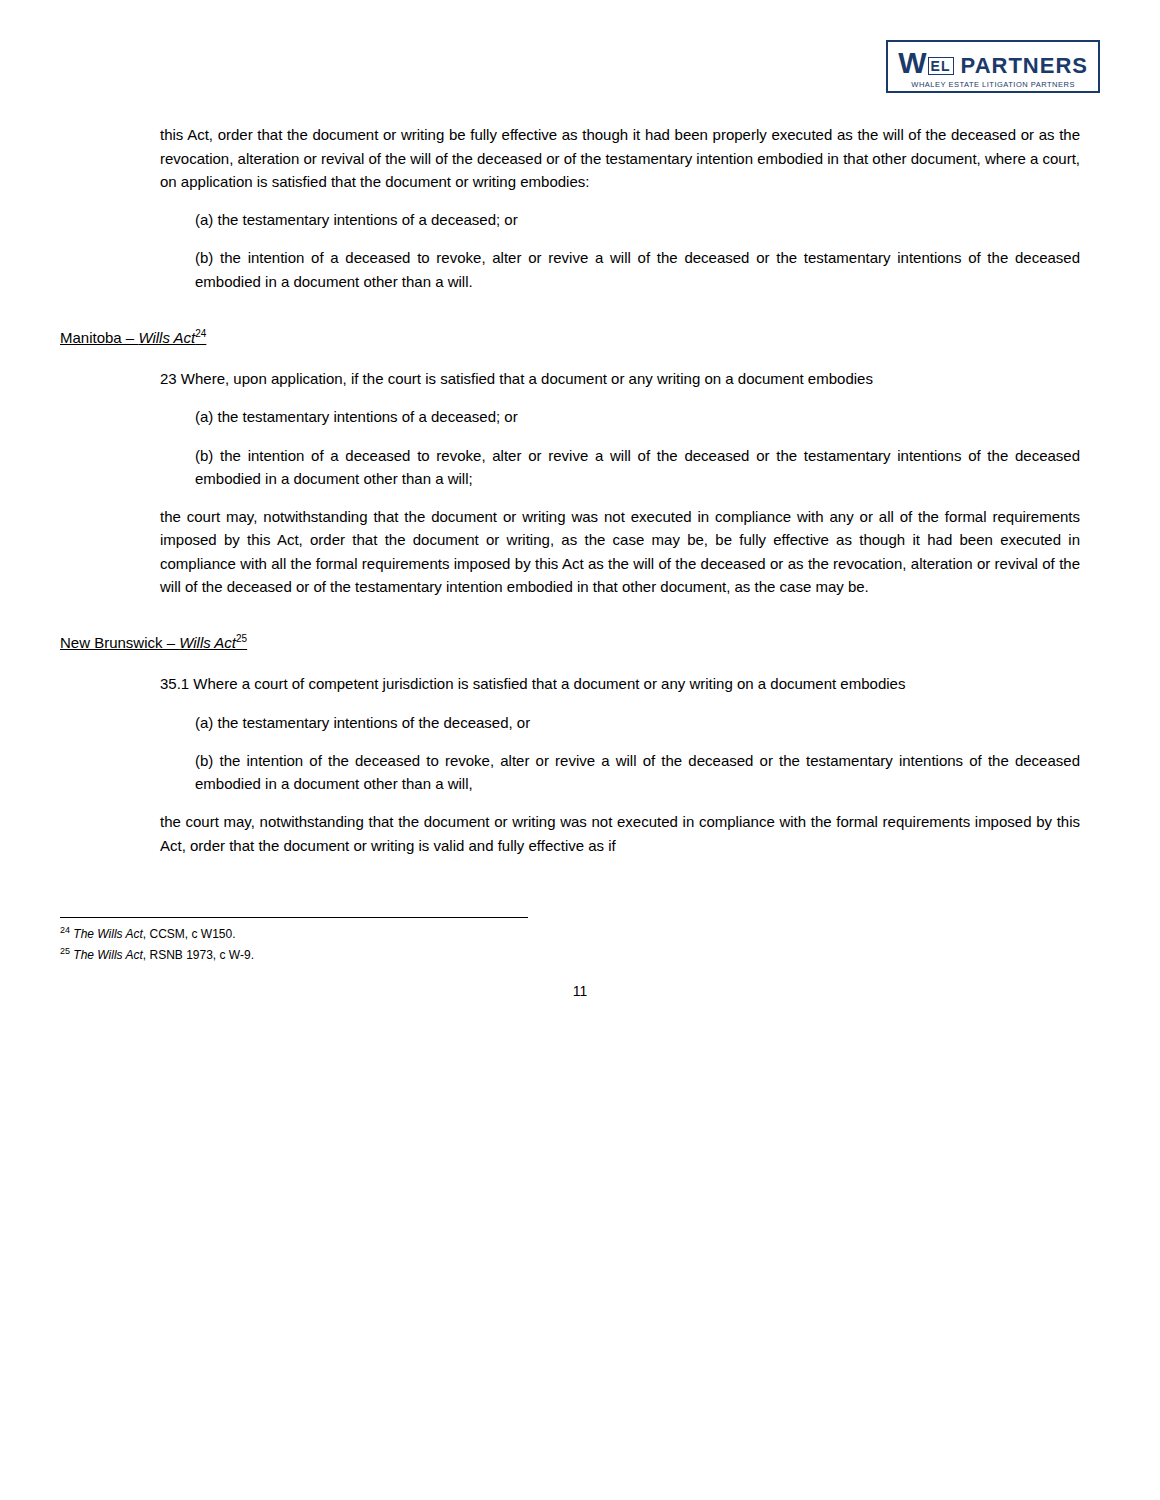WEL PARTNERS
WHALEY ESTATE LITIGATION PARTNERS
this Act, order that the document or writing be fully effective as though it had been properly executed as the will of the deceased or as the revocation, alteration or revival of the will of the deceased or of the testamentary intention embodied in that other document, where a court, on application is satisfied that the document or writing embodies:
(a) the testamentary intentions of a deceased; or
(b) the intention of a deceased to revoke, alter or revive a will of the deceased or the testamentary intentions of the deceased embodied in a document other than a will.
Manitoba – Wills Act24
23 Where, upon application, if the court is satisfied that a document or any writing on a document embodies
(a) the testamentary intentions of a deceased; or
(b) the intention of a deceased to revoke, alter or revive a will of the deceased or the testamentary intentions of the deceased embodied in a document other than a will;
the court may, notwithstanding that the document or writing was not executed in compliance with any or all of the formal requirements imposed by this Act, order that the document or writing, as the case may be, be fully effective as though it had been executed in compliance with all the formal requirements imposed by this Act as the will of the deceased or as the revocation, alteration or revival of the will of the deceased or of the testamentary intention embodied in that other document, as the case may be.
New Brunswick – Wills Act25
35.1 Where a court of competent jurisdiction is satisfied that a document or any writing on a document embodies
(a) the testamentary intentions of the deceased, or
(b) the intention of the deceased to revoke, alter or revive a will of the deceased or the testamentary intentions of the deceased embodied in a document other than a will,
the court may, notwithstanding that the document or writing was not executed in compliance with the formal requirements imposed by this Act, order that the document or writing is valid and fully effective as if
24 The Wills Act, CCSM, c W150.
25 The Wills Act, RSNB 1973, c W-9.
11